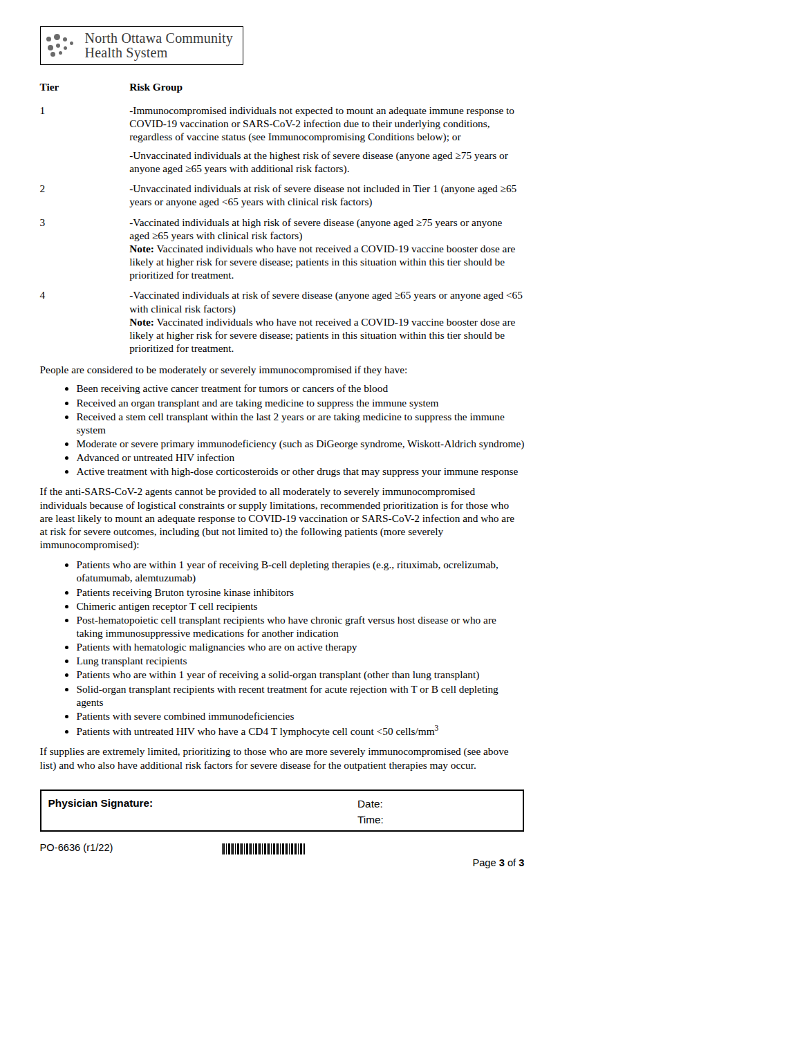North Ottawa Community Health System
| Tier | Risk Group |
| --- | --- |
| 1 | -Immunocompromised individuals not expected to mount an adequate immune response to COVID-19 vaccination or SARS-CoV-2 infection due to their underlying conditions, regardless of vaccine status (see Immunocompromising Conditions below); or -Unvaccinated individuals at the highest risk of severe disease (anyone aged ≥75 years or anyone aged ≥65 years with additional risk factors). |
| 2 | -Unvaccinated individuals at risk of severe disease not included in Tier 1 (anyone aged ≥65 years or anyone aged <65 years with clinical risk factors) |
| 3 | -Vaccinated individuals at high risk of severe disease (anyone aged ≥75 years or anyone aged ≥65 years with clinical risk factors) Note: Vaccinated individuals who have not received a COVID-19 vaccine booster dose are likely at higher risk for severe disease; patients in this situation within this tier should be prioritized for treatment. |
| 4 | -Vaccinated individuals at risk of severe disease (anyone aged ≥65 years or anyone aged <65 with clinical risk factors) Note: Vaccinated individuals who have not received a COVID-19 vaccine booster dose are likely at higher risk for severe disease; patients in this situation within this tier should be prioritized for treatment. |
People are considered to be moderately or severely immunocompromised if they have:
Been receiving active cancer treatment for tumors or cancers of the blood
Received an organ transplant and are taking medicine to suppress the immune system
Received a stem cell transplant within the last 2 years or are taking medicine to suppress the immune system
Moderate or severe primary immunodeficiency (such as DiGeorge syndrome, Wiskott-Aldrich syndrome)
Advanced or untreated HIV infection
Active treatment with high-dose corticosteroids or other drugs that may suppress your immune response
If the anti-SARS-CoV-2 agents cannot be provided to all moderately to severely immunocompromised individuals because of logistical constraints or supply limitations, recommended prioritization is for those who are least likely to mount an adequate response to COVID-19 vaccination or SARS-CoV-2 infection and who are at risk for severe outcomes, including (but not limited to) the following patients (more severely immunocompromised):
Patients who are within 1 year of receiving B-cell depleting therapies (e.g., rituximab, ocrelizumab, ofatumumab, alemtuzumab)
Patients receiving Bruton tyrosine kinase inhibitors
Chimeric antigen receptor T cell recipients
Post-hematopoietic cell transplant recipients who have chronic graft versus host disease or who are taking immunosuppressive medications for another indication
Patients with hematologic malignancies who are on active therapy
Lung transplant recipients
Patients who are within 1 year of receiving a solid-organ transplant (other than lung transplant)
Solid-organ transplant recipients with recent treatment for acute rejection with T or B cell depleting agents
Patients with severe combined immunodeficiencies
Patients with untreated HIV who have a CD4 T lymphocyte cell count <50 cells/mm3
If supplies are extremely limited, prioritizing to those who are more severely immunocompromised (see above list) and who also have additional risk factors for severe disease for the outpatient therapies may occur.
Physician Signature:
Date:
Time:
PO-6636 (r1/22) Page 3 of 3